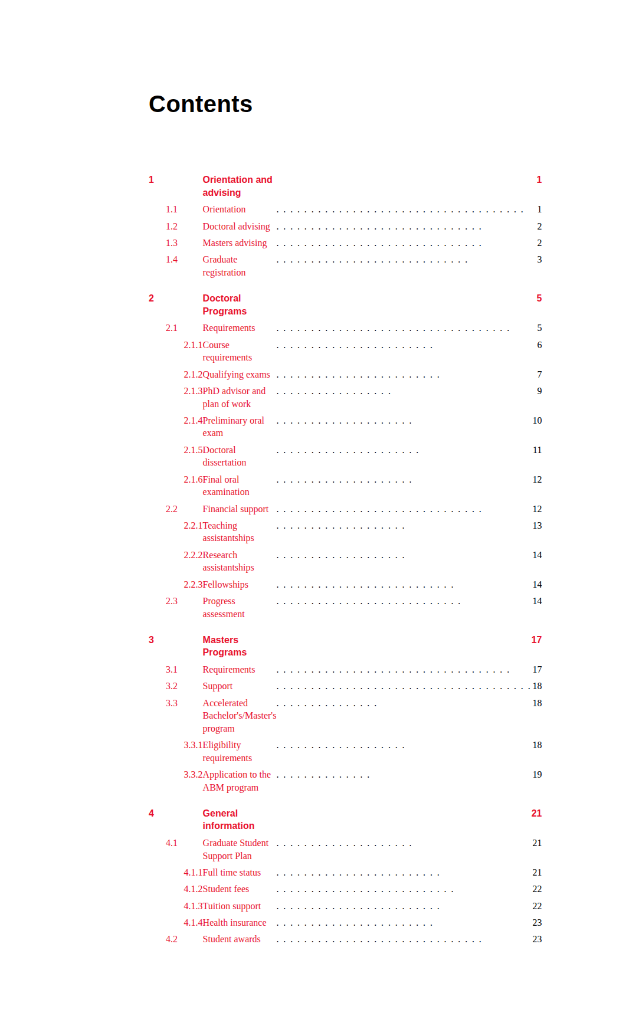Contents
| 1 | Orientation and advising | | 1 |
| 1.1 | Orientation | . . . . . . . . . . . . . . . . . . . . . . . . . . . . . . . . . . . . | 1 |
| 1.2 | Doctoral advising | . . . . . . . . . . . . . . . . . . . . . . . . . . . . . . | 2 |
| 1.3 | Masters advising | . . . . . . . . . . . . . . . . . . . . . . . . . . . . . . | 2 |
| 1.4 | Graduate registration | . . . . . . . . . . . . . . . . . . . . . . . . . . . . | 3 |
| 2 | Doctoral Programs | | 5 |
| 2.1 | Requirements | . . . . . . . . . . . . . . . . . . . . . . . . . . . . . . . . . . | 5 |
| 2.1.1 | Course requirements | . . . . . . . . . . . . . . . . . . . . . . . | 6 |
| 2.1.2 | Qualifying exams | . . . . . . . . . . . . . . . . . . . . . . . . | 7 |
| 2.1.3 | PhD advisor and plan of work | . . . . . . . . . . . . . . . . . | 9 |
| 2.1.4 | Preliminary oral exam | . . . . . . . . . . . . . . . . . . . . | 10 |
| 2.1.5 | Doctoral dissertation | . . . . . . . . . . . . . . . . . . . . . | 11 |
| 2.1.6 | Final oral examination | . . . . . . . . . . . . . . . . . . . . | 12 |
| 2.2 | Financial support | . . . . . . . . . . . . . . . . . . . . . . . . . . . . . . | 12 |
| 2.2.1 | Teaching assistantships | . . . . . . . . . . . . . . . . . . . | 13 |
| 2.2.2 | Research assistantships | . . . . . . . . . . . . . . . . . . . | 14 |
| 2.2.3 | Fellowships | . . . . . . . . . . . . . . . . . . . . . . . . . . | 14 |
| 2.3 | Progress assessment | . . . . . . . . . . . . . . . . . . . . . . . . . . . | 14 |
| 3 | Masters Programs | | 17 |
| 3.1 | Requirements | . . . . . . . . . . . . . . . . . . . . . . . . . . . . . . . . . . | 17 |
| 3.2 | Support | . . . . . . . . . . . . . . . . . . . . . . . . . . . . . . . . . . . . . | 18 |
| 3.3 | Accelerated Bachelor's/Master's program | . . . . . . . . . . . . . . . | 18 |
| 3.3.1 | Eligibility requirements | . . . . . . . . . . . . . . . . . . . | 18 |
| 3.3.2 | Application to the ABM program | . . . . . . . . . . . . . . | 19 |
| 4 | General information | | 21 |
| 4.1 | Graduate Student Support Plan | . . . . . . . . . . . . . . . . . . . . | 21 |
| 4.1.1 | Full time status | . . . . . . . . . . . . . . . . . . . . . . . . | 21 |
| 4.1.2 | Student fees | . . . . . . . . . . . . . . . . . . . . . . . . . . | 22 |
| 4.1.3 | Tuition support | . . . . . . . . . . . . . . . . . . . . . . . . | 22 |
| 4.1.4 | Health insurance | . . . . . . . . . . . . . . . . . . . . . . . | 23 |
| 4.2 | Student awards | . . . . . . . . . . . . . . . . . . . . . . . . . . . . . . | 23 |